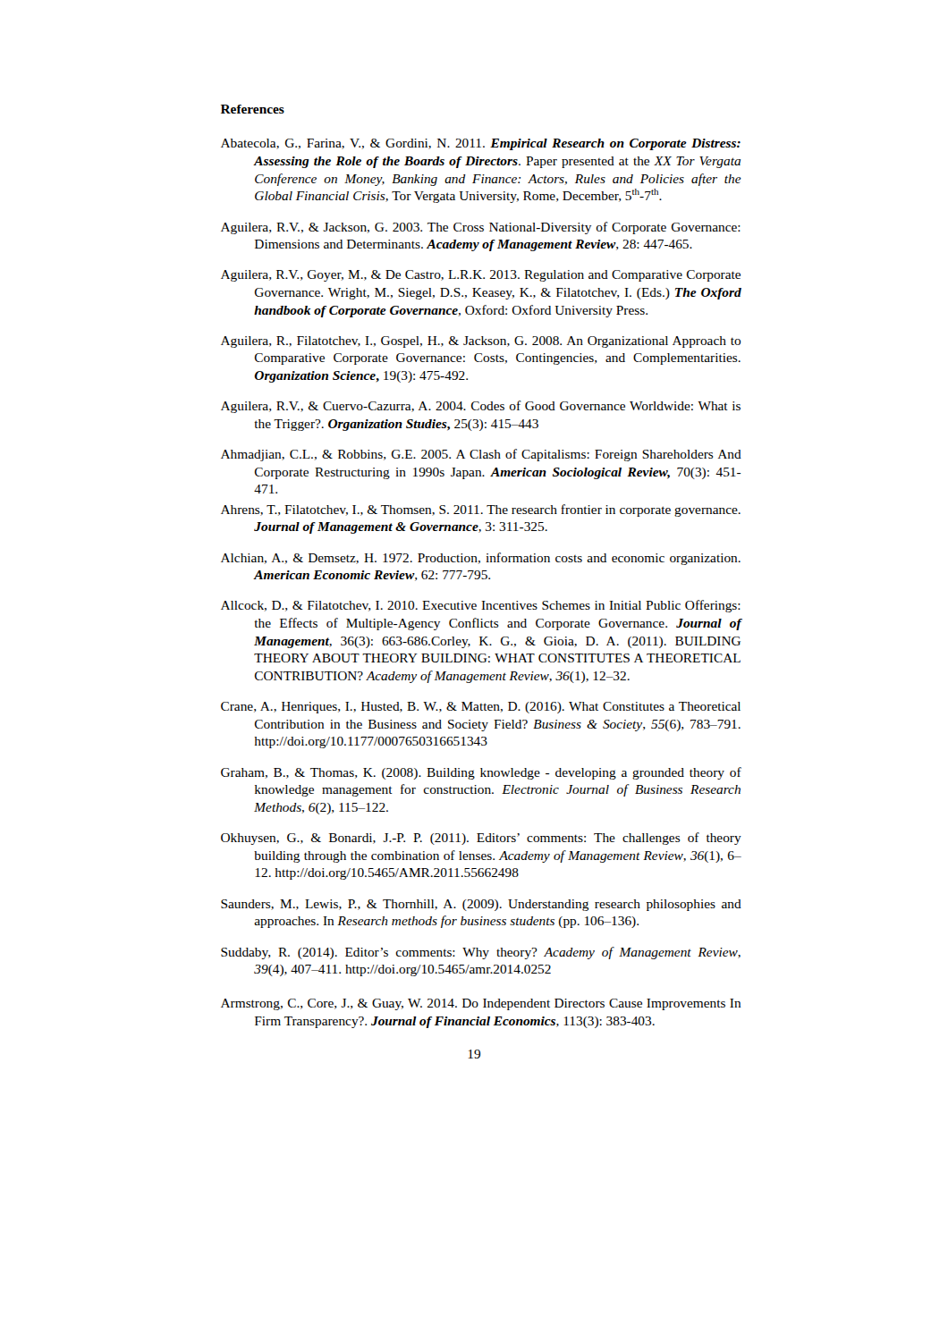References
Abatecola, G., Farina, V., & Gordini, N. 2011. Empirical Research on Corporate Distress: Assessing the Role of the Boards of Directors. Paper presented at the XX Tor Vergata Conference on Money, Banking and Finance: Actors, Rules and Policies after the Global Financial Crisis, Tor Vergata University, Rome, December, 5th-7th.
Aguilera, R.V., & Jackson, G. 2003. The Cross National-Diversity of Corporate Governance: Dimensions and Determinants. Academy of Management Review, 28: 447-465.
Aguilera, R.V., Goyer, M., & De Castro, L.R.K. 2013. Regulation and Comparative Corporate Governance. Wright, M., Siegel, D.S., Keasey, K., & Filatotchev, I. (Eds.) The Oxford handbook of Corporate Governance, Oxford: Oxford University Press.
Aguilera, R., Filatotchev, I., Gospel, H., & Jackson, G. 2008. An Organizational Approach to Comparative Corporate Governance: Costs, Contingencies, and Complementarities. Organization Science, 19(3): 475-492.
Aguilera, R.V., & Cuervo-Cazurra, A. 2004. Codes of Good Governance Worldwide: What is the Trigger?. Organization Studies, 25(3): 415–443
Ahmadjian, C.L., & Robbins, G.E. 2005. A Clash of Capitalisms: Foreign Shareholders And Corporate Restructuring in 1990s Japan. American Sociological Review, 70(3): 451-471.
Ahrens, T., Filatotchev, I., & Thomsen, S. 2011. The research frontier in corporate governance. Journal of Management & Governance, 3: 311-325.
Alchian, A., & Demsetz, H. 1972. Production, information costs and economic organization. American Economic Review, 62: 777-795.
Allcock, D., & Filatotchev, I. 2010. Executive Incentives Schemes in Initial Public Offerings: the Effects of Multiple-Agency Conflicts and Corporate Governance. Journal of Management, 36(3): 663-686.Corley, K. G., & Gioia, D. A. (2011). BUILDING THEORY ABOUT THEORY BUILDING: WHAT CONSTITUTES A THEORETICAL CONTRIBUTION? Academy of Management Review, 36(1), 12–32.
Crane, A., Henriques, I., Husted, B. W., & Matten, D. (2016). What Constitutes a Theoretical Contribution in the Business and Society Field? Business & Society, 55(6), 783–791. http://doi.org/10.1177/0007650316651343
Graham, B., & Thomas, K. (2008). Building knowledge - developing a grounded theory of knowledge management for construction. Electronic Journal of Business Research Methods, 6(2), 115–122.
Okhuysen, G., & Bonardi, J.-P. P. (2011). Editors’ comments: The challenges of theory building through the combination of lenses. Academy of Management Review, 36(1), 6–12. http://doi.org/10.5465/AMR.2011.55662498
Saunders, M., Lewis, P., & Thornhill, A. (2009). Understanding research philosophies and approaches. In Research methods for business students (pp. 106–136).
Suddaby, R. (2014). Editor’s comments: Why theory? Academy of Management Review, 39(4), 407–411. http://doi.org/10.5465/amr.2014.0252
Armstrong, C., Core, J., & Guay, W. 2014. Do Independent Directors Cause Improvements In Firm Transparency?. Journal of Financial Economics, 113(3): 383-403.
19